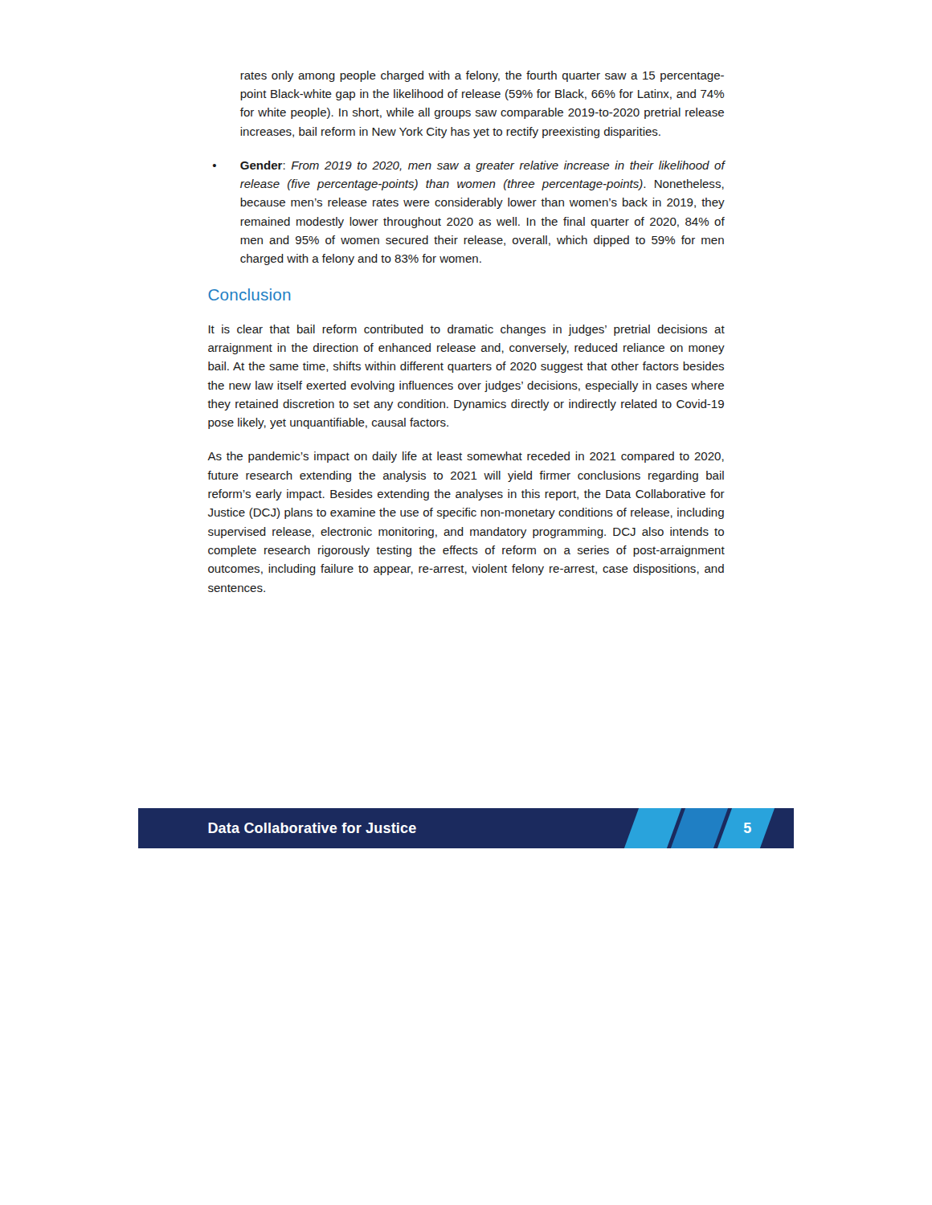rates only among people charged with a felony, the fourth quarter saw a 15 percentage-point Black-white gap in the likelihood of release (59% for Black, 66% for Latinx, and 74% for white people). In short, while all groups saw comparable 2019-to-2020 pretrial release increases, bail reform in New York City has yet to rectify preexisting disparities.
Gender: From 2019 to 2020, men saw a greater relative increase in their likelihood of release (five percentage-points) than women (three percentage-points). Nonetheless, because men’s release rates were considerably lower than women’s back in 2019, they remained modestly lower throughout 2020 as well. In the final quarter of 2020, 84% of men and 95% of women secured their release, overall, which dipped to 59% for men charged with a felony and to 83% for women.
Conclusion
It is clear that bail reform contributed to dramatic changes in judges’ pretrial decisions at arraignment in the direction of enhanced release and, conversely, reduced reliance on money bail. At the same time, shifts within different quarters of 2020 suggest that other factors besides the new law itself exerted evolving influences over judges’ decisions, especially in cases where they retained discretion to set any condition. Dynamics directly or indirectly related to Covid-19 pose likely, yet unquantifiable, causal factors.
As the pandemic’s impact on daily life at least somewhat receded in 2021 compared to 2020, future research extending the analysis to 2021 will yield firmer conclusions regarding bail reform’s early impact. Besides extending the analyses in this report, the Data Collaborative for Justice (DCJ) plans to examine the use of specific non-monetary conditions of release, including supervised release, electronic monitoring, and mandatory programming. DCJ also intends to complete research rigorously testing the effects of reform on a series of post-arraignment outcomes, including failure to appear, re-arrest, violent felony re-arrest, case dispositions, and sentences.
Data Collaborative for Justice
5